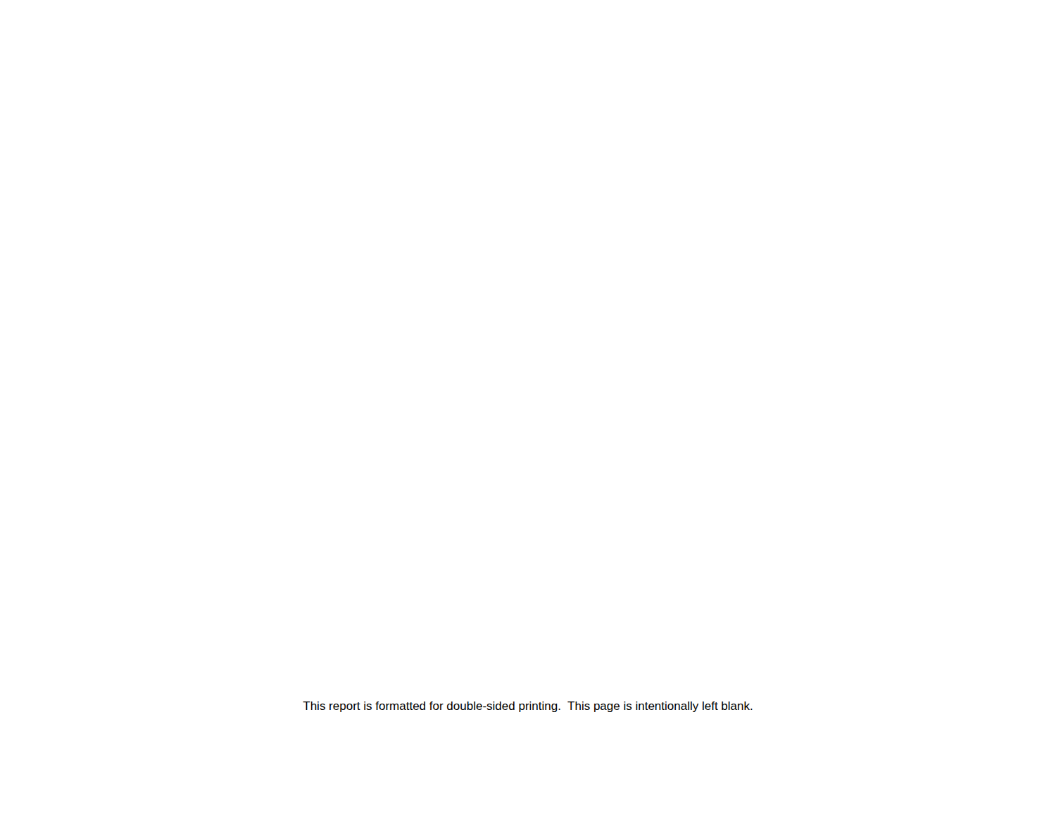This report is formatted for double-sided printing. This page is intentionally left blank.